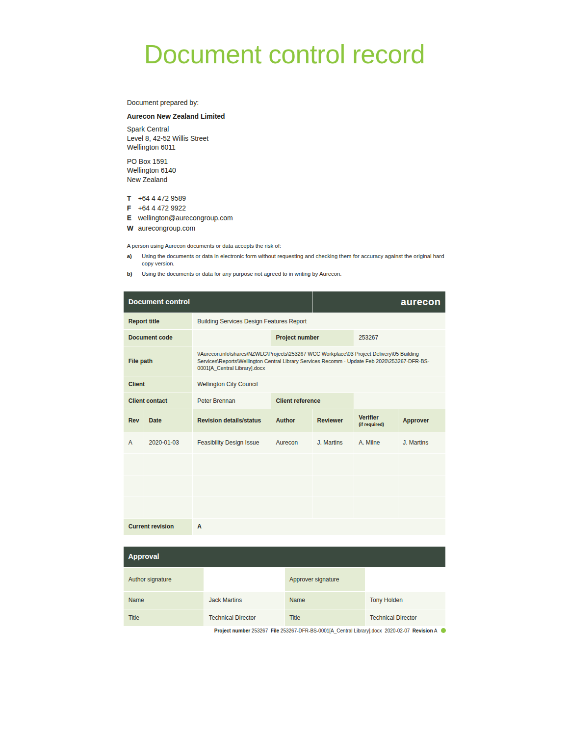Document control record
Document prepared by:
Aurecon New Zealand Limited
Spark Central
Level 8, 42-52 Willis Street
Wellington 6011
PO Box 1591
Wellington 6140
New Zealand
T+64 4 472 9589
F+64 4 472 9922
Ewellington@aurecongroup.com
Waurecongroup.com
A person using Aurecon documents or data accepts the risk of:
a) Using the documents or data in electronic form without requesting and checking them for accuracy against the original hard copy version.
b) Using the documents or data for any purpose not agreed to in writing by Aurecon.
| Document control | aurecon |
| Report title | Building Services Design Features Report |
| Document code | | Project number | 253267 |
| File path | \\Aurecon.info\shares\NZWLG\Projects\253267 WCC Workplace\03 Project Delivery\05 Building Services\Reports\Wellington Central Library Services Recomm - Update Feb 2020\253267-DFR-BS-0001[A_Central Library].docx |
| Client | Wellington City Council |
| Client contact | Peter Brennan | Client reference | |
| Rev | Date | Revision details/status | Author | Reviewer | Verifier (if required) | Approver |
| A | 2020-01-03 | Feasibility Design Issue | Aurecon | J. Martins | A. Milne | J. Martins |
| Current revision | A |
| Approval |
| Author signature | | Approver signature | |
| Name | Jack Martins | Name | Tony Holden |
| Title | Technical Director | Title | Technical Director |
Project number 253267 File 253267-DFR-BS-0001[A_Central Library].docx 2020-02-07 Revision A